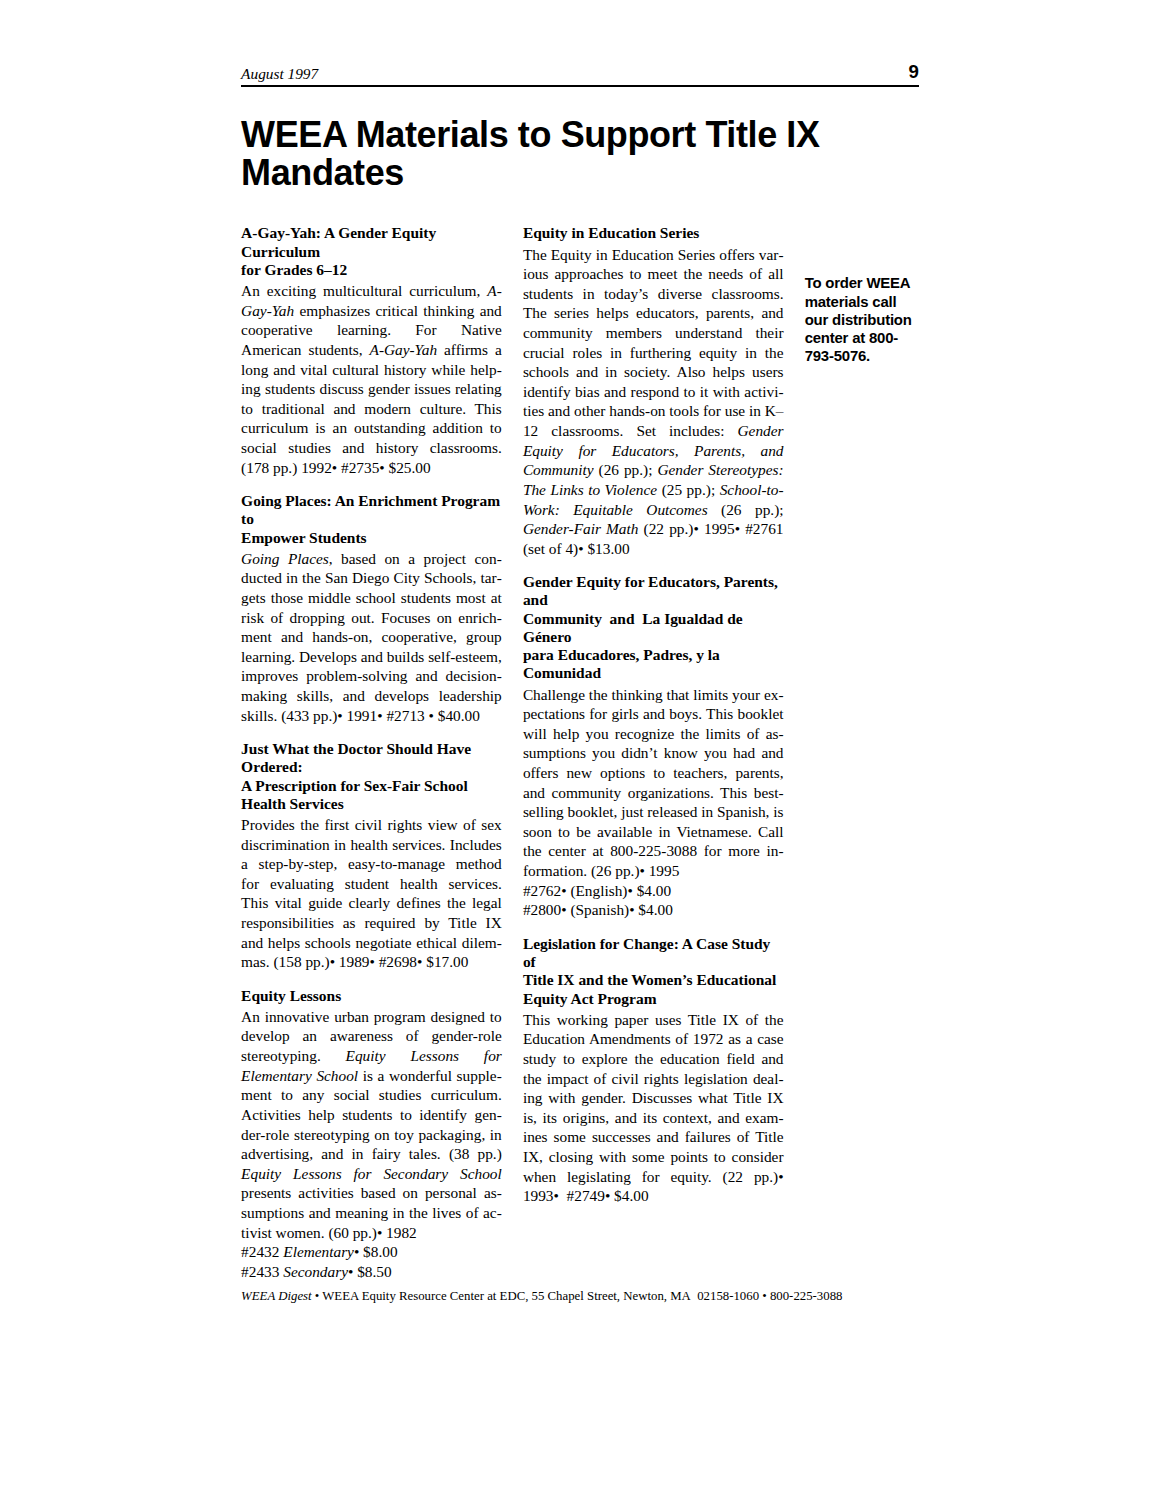August 1997
9
WEEA Materials to Support Title IX Mandates
A-Gay-Yah: A Gender Equity Curriculum
for Grades 6–12
An exciting multicultural curriculum, A-Gay-Yah emphasizes critical thinking and cooperative learning. For Native American students, A-Gay-Yah affirms a long and vital cultural history while helping students discuss gender issues relating to traditional and modern culture. This curriculum is an outstanding addition to social studies and history classrooms. (178 pp.) 1992• #2735• $25.00
Going Places: An Enrichment Program to
Empower Students
Going Places, based on a project conducted in the San Diego City Schools, targets those middle school students most at risk of dropping out. Focuses on enrichment and hands-on, cooperative, group learning. Develops and builds self-esteem, improves problem-solving and decision-making skills, and develops leadership skills. (433 pp.)• 1991• #2713 • $40.00
Just What the Doctor Should Have Ordered:
A Prescription for Sex-Fair School
Health Services
Provides the first civil rights view of sex discrimination in health services. Includes a step-by-step, easy-to-manage method for evaluating student health services. This vital guide clearly defines the legal responsibilities as required by Title IX and helps schools negotiate ethical dilemmas. (158 pp.)• 1989• #2698• $17.00
Equity Lessons
An innovative urban program designed to develop an awareness of gender-role stereotyping. Equity Lessons for Elementary School is a wonderful supplement to any social studies curriculum. Activities help students to identify gender-role stereotyping on toy packaging, in advertising, and in fairy tales. (38 pp.) Equity Lessons for Secondary School presents activities based on personal assumptions and meaning in the lives of activist women. (60 pp.)• 1982
#2432 Elementary• $8.00
#2433 Secondary• $8.50
Equity in Education Series
The Equity in Education Series offers various approaches to meet the needs of all students in today’s diverse classrooms. The series helps educators, parents, and community members understand their crucial roles in furthering equity in the schools and in society. Also helps users identify bias and respond to it with activities and other hands-on tools for use in K–12 classrooms. Set includes: Gender Equity for Educators, Parents, and Community (26 pp.); Gender Stereotypes: The Links to Violence (25 pp.); School-to-Work: Equitable Outcomes (26 pp.); Gender-Fair Math (22 pp.)• 1995• #2761 (set of 4)• $13.00
Gender Equity for Educators, Parents, and
Community and La Igualdad de Género
para Educadores, Padres, y la Comunidad
Challenge the thinking that limits your expectations for girls and boys. This booklet will help you recognize the limits of assumptions you didn’t know you had and offers new options to teachers, parents, and community organizations. This bestselling booklet, just released in Spanish, is soon to be available in Vietnamese. Call the center at 800-225-3088 for more information. (26 pp.)• 1995
#2762• (English)• $4.00
#2800• (Spanish)• $4.00
Legislation for Change: A Case Study of
Title IX and the Women’s Educational
Equity Act Program
This working paper uses Title IX of the Education Amendments of 1972 as a case study to explore the education field and the impact of civil rights legislation dealing with gender. Discusses what Title IX is, its origins, and its context, and examines some successes and failures of Title IX, closing with some points to consider when legislating for equity. (22 pp.)• 1993• #2749• $4.00
To order WEEA materials call our distribution center at 800-793-5076.
WEEA Digest • WEEA Equity Resource Center at EDC, 55 Chapel Street, Newton, MA 02158-1060 • 800-225-3088